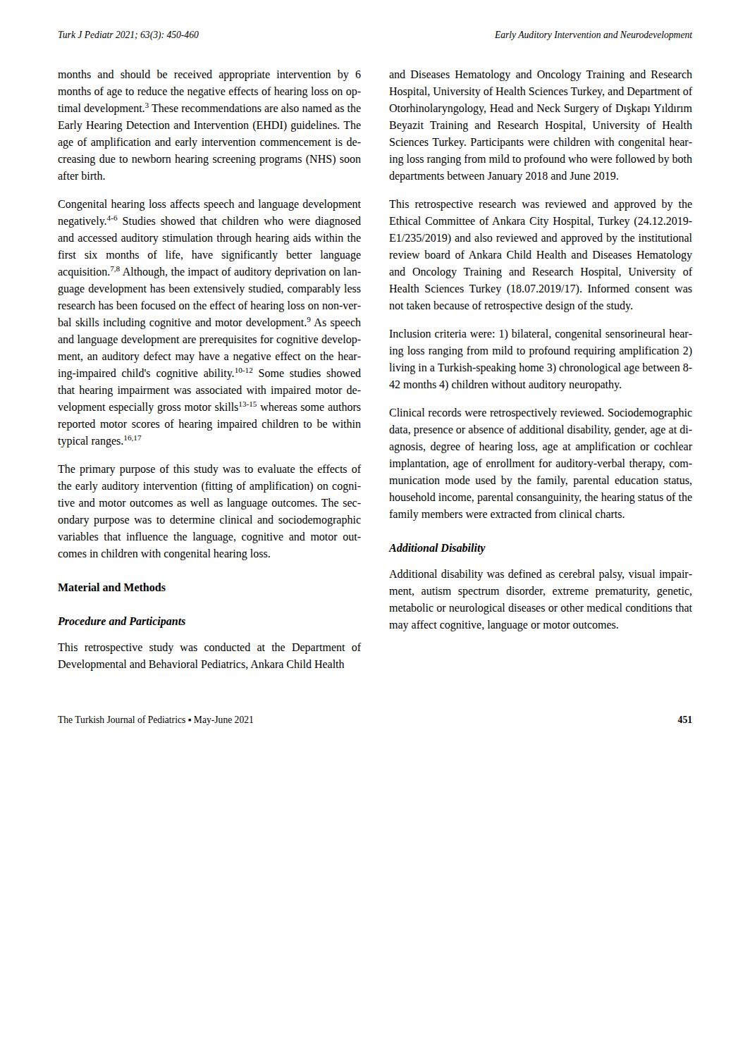Turk J Pediatr 2021; 63(3): 450-460 Early Auditory Intervention and Neurodevelopment
months and should be received appropriate intervention by 6 months of age to reduce the negative effects of hearing loss on optimal development.3 These recommendations are also named as the Early Hearing Detection and Intervention (EHDI) guidelines. The age of amplification and early intervention commencement is decreasing due to newborn hearing screening programs (NHS) soon after birth.
Congenital hearing loss affects speech and language development negatively.4-6 Studies showed that children who were diagnosed and accessed auditory stimulation through hearing aids within the first six months of life, have significantly better language acquisition.7,8 Although, the impact of auditory deprivation on language development has been extensively studied, comparably less research has been focused on the effect of hearing loss on non-verbal skills including cognitive and motor development.9 As speech and language development are prerequisites for cognitive development, an auditory defect may have a negative effect on the hearing-impaired child's cognitive ability.10-12 Some studies showed that hearing impairment was associated with impaired motor development especially gross motor skills13-15 whereas some authors reported motor scores of hearing impaired children to be within typical ranges.16,17
The primary purpose of this study was to evaluate the effects of the early auditory intervention (fitting of amplification) on cognitive and motor outcomes as well as language outcomes. The secondary purpose was to determine clinical and sociodemographic variables that influence the language, cognitive and motor outcomes in children with congenital hearing loss.
Material and Methods
Procedure and Participants
This retrospective study was conducted at the Department of Developmental and Behavioral Pediatrics, Ankara Child Health
and Diseases Hematology and Oncology Training and Research Hospital, University of Health Sciences Turkey, and Department of Otorhinolaryngology, Head and Neck Surgery of Dışkapı Yıldırım Beyazit Training and Research Hospital, University of Health Sciences Turkey. Participants were children with congenital hearing loss ranging from mild to profound who were followed by both departments between January 2018 and June 2019.
This retrospective research was reviewed and approved by the Ethical Committee of Ankara City Hospital, Turkey (24.12.2019-E1/235/2019) and also reviewed and approved by the institutional review board of Ankara Child Health and Diseases Hematology and Oncology Training and Research Hospital, University of Health Sciences Turkey (18.07.2019/17). Informed consent was not taken because of retrospective design of the study.
Inclusion criteria were: 1) bilateral, congenital sensorineural hearing loss ranging from mild to profound requiring amplification 2) living in a Turkish-speaking home 3) chronological age between 8-42 months 4) children without auditory neuropathy.
Clinical records were retrospectively reviewed. Sociodemographic data, presence or absence of additional disability, gender, age at diagnosis, degree of hearing loss, age at amplification or cochlear implantation, age of enrollment for auditory-verbal therapy, communication mode used by the family, parental education status, household income, parental consanguinity, the hearing status of the family members were extracted from clinical charts.
Additional Disability
Additional disability was defined as cerebral palsy, visual impairment, autism spectrum disorder, extreme prematurity, genetic, metabolic or neurological diseases or other medical conditions that may affect cognitive, language or motor outcomes.
The Turkish Journal of Pediatrics ▪ May-June 2021 451